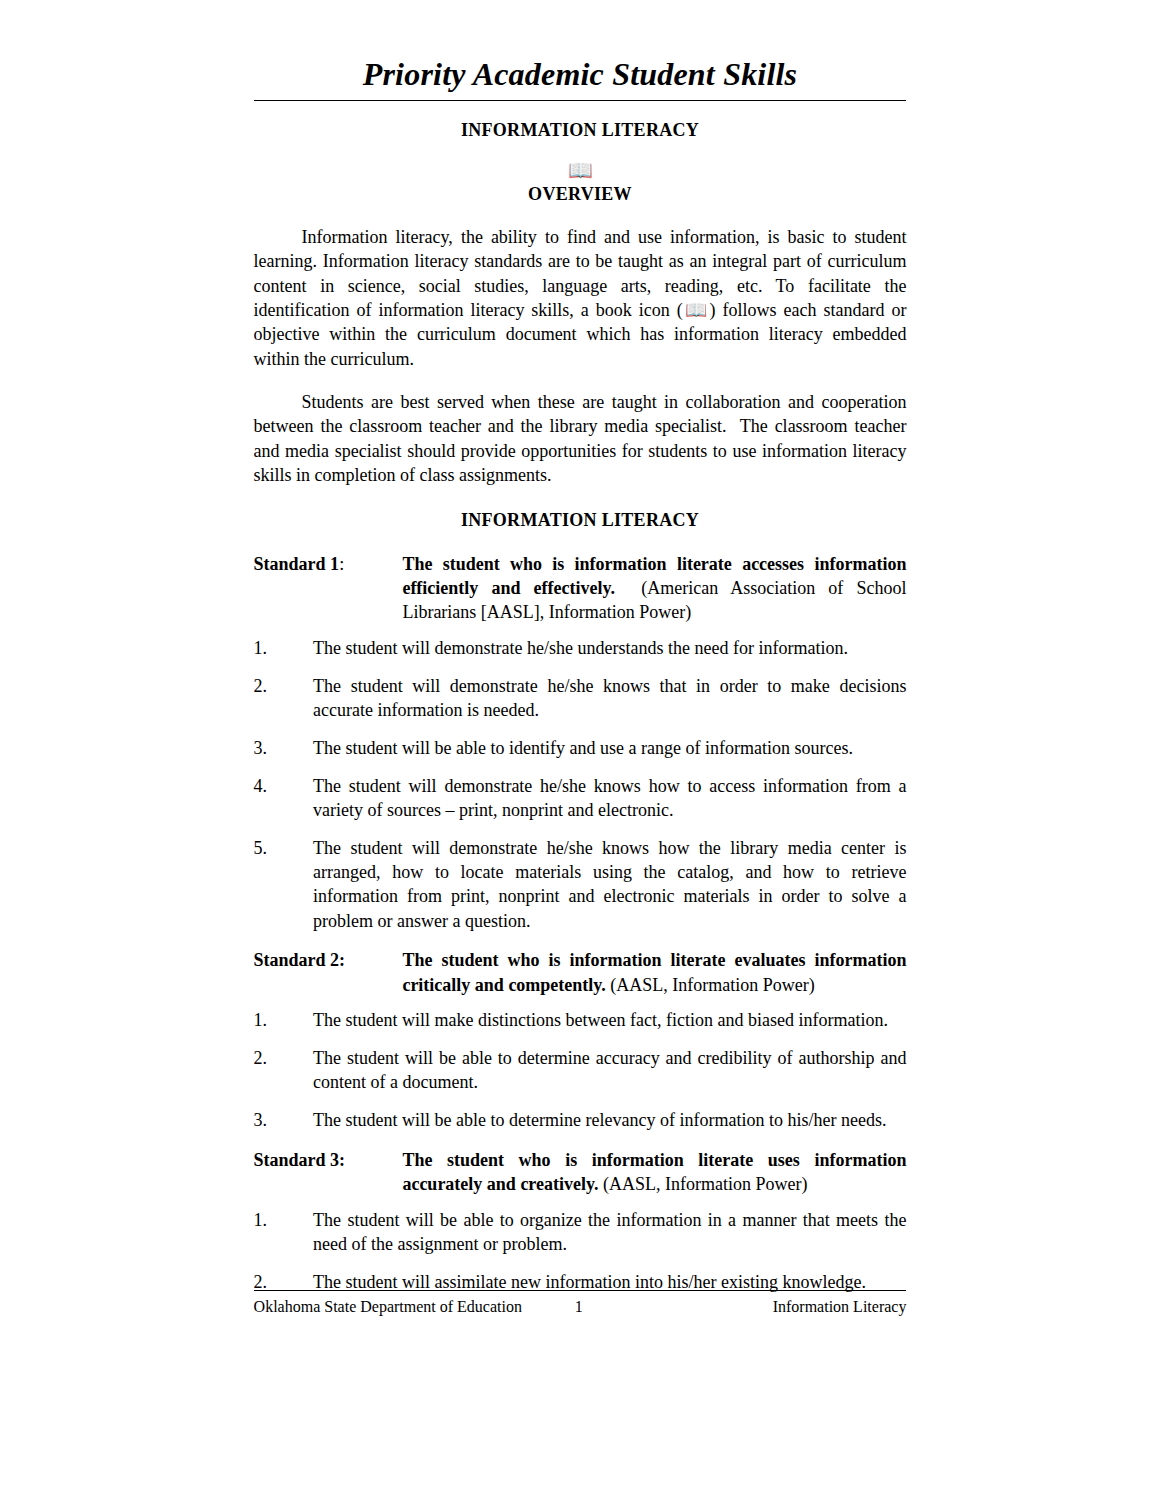Priority Academic Student Skills
INFORMATION LITERACY
📖
OVERVIEW
Information literacy, the ability to find and use information, is basic to student learning. Information literacy standards are to be taught as an integral part of curriculum content in science, social studies, language arts, reading, etc. To facilitate the identification of information literacy skills, a book icon (📖) follows each standard or objective within the curriculum document which has information literacy embedded within the curriculum.
Students are best served when these are taught in collaboration and cooperation between the classroom teacher and the library media specialist. The classroom teacher and media specialist should provide opportunities for students to use information literacy skills in completion of class assignments.
INFORMATION LITERACY
| Standard 1 : | The student who is information literate accesses information efficiently and effectively. (American Association of School Librarians [AASL], Information Power) |
| 1. | The student will demonstrate he/she understands the need for information. |
| 2. | The student will demonstrate he/she knows that in order to make decisions accurate information is needed. |
| 3. | The student will be able to identify and use a range of information sources. |
| 4. | The student will demonstrate he/she knows how to access information from a variety of sources – print, nonprint and electronic. |
| 5. | The student will demonstrate he/she knows how the library media center is arranged, how to locate materials using the catalog, and how to retrieve information from print, nonprint and electronic materials in order to solve a problem or answer a question. |
| Standard 2: | The student who is information literate evaluates information critically and competently. (AASL, Information Power) |
| 1. | The student will make distinctions between fact, fiction and biased information. |
| 2. | The student will be able to determine accuracy and credibility of authorship and content of a document. |
| 3. | The student will be able to determine relevancy of information to his/her needs. |
| Standard 3: | The student who is information literate uses information accurately and creatively. (AASL, Information Power) |
| 1. | The student will be able to organize the information in a manner that meets the need of the assignment or problem. |
| 2. | The student will assimilate new information into his/her existing knowledge. |
Oklahoma State Department of Education
1
Information Literacy